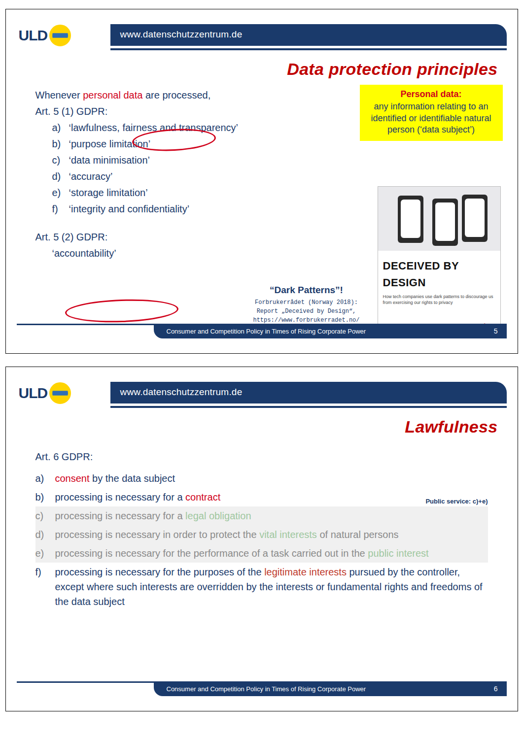www.datenschutzzentrum.de
ULD
Data protection principles
Personal data: any information relating to an identified or identifiable natural person (‘data subject’)
Whenever personal data are processed,
Art. 5 (1) GDPR:
a)‘lawfulness, fairness and transparency’
b)‘purpose limitation’
c)‘data minimisation’
d)‘accuracy’
e)‘storage limitation’
f)‘integrity and confidentiality’
Art. 5 (2) GDPR:
‘accountability’
“Dark Patterns”! Forbrukerrådet (Norway 2018):
Report „Deceived by Design“,
https://www.forbrukerradet.no/
dark-patterns/
DECEIVED BY DESIGN
How tech companies use dark patterns to discourage us from exercising our rights to privacy
FORBRUKERRÅDET
Consumer and Competition Policy in Times of Rising Corporate Power 5
www.datenschutzzentrum.de
ULD
Lawfulness
Art. 6 GDPR:
Public service: c)+e)
a) consent by the data subject
b) processing is necessary for a contract
c) processing is necessary for a legal obligation
d) processing is necessary in order to protect the vital interests of natural persons
e) processing is necessary for the performance of a task carried out in the public interest
f) processing is necessary for the purposes of the legitimate interests pursued by the controller, except where such interests are overridden by the interests or fundamental rights and freedoms of the data subject
Consumer and Competition Policy in Times of Rising Corporate Power 6